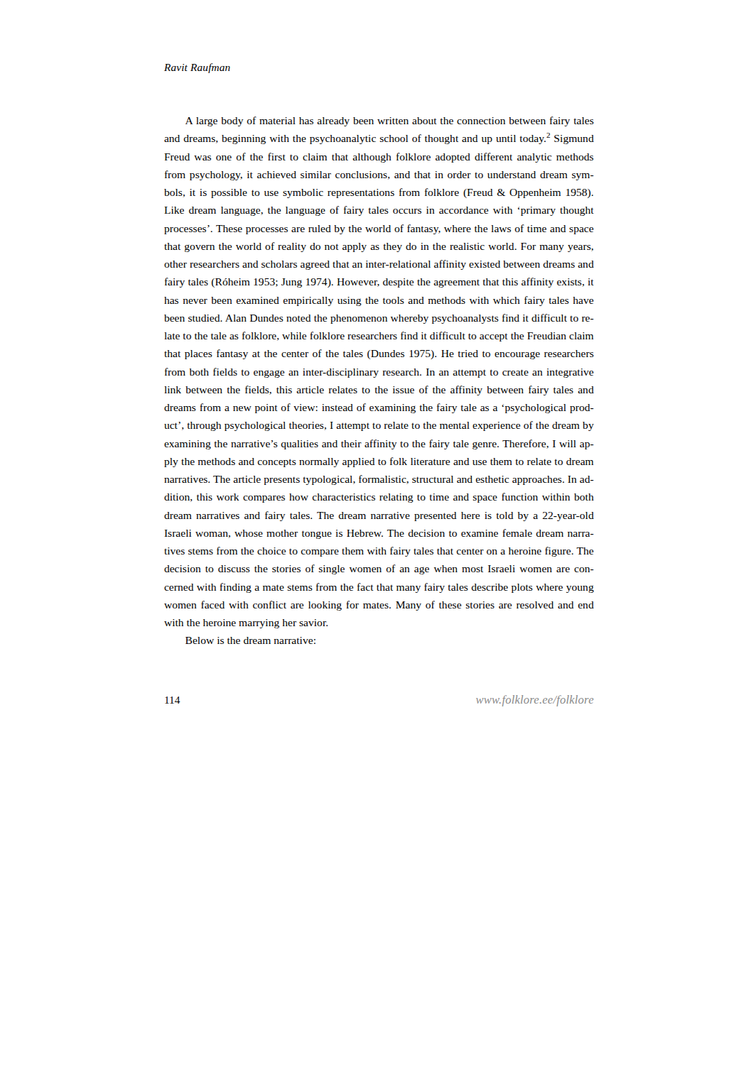Ravit Raufman
A large body of material has already been written about the connection between fairy tales and dreams, beginning with the psychoanalytic school of thought and up until today.2 Sigmund Freud was one of the first to claim that although folklore adopted different analytic methods from psychology, it achieved similar conclusions, and that in order to understand dream symbols, it is possible to use symbolic representations from folklore (Freud & Oppenheim 1958). Like dream language, the language of fairy tales occurs in accordance with ‘primary thought processes’. These processes are ruled by the world of fantasy, where the laws of time and space that govern the world of reality do not apply as they do in the realistic world. For many years, other researchers and scholars agreed that an inter-relational affinity existed between dreams and fairy tales (Róheim 1953; Jung 1974). However, despite the agreement that this affinity exists, it has never been examined empirically using the tools and methods with which fairy tales have been studied. Alan Dundes noted the phenomenon whereby psychoanalysts find it difficult to relate to the tale as folklore, while folklore researchers find it difficult to accept the Freudian claim that places fantasy at the center of the tales (Dundes 1975). He tried to encourage researchers from both fields to engage an inter-disciplinary research. In an attempt to create an integrative link between the fields, this article relates to the issue of the affinity between fairy tales and dreams from a new point of view: instead of examining the fairy tale as a ‘psychological product’, through psychological theories, I attempt to relate to the mental experience of the dream by examining the narrative’s qualities and their affinity to the fairy tale genre. Therefore, I will apply the methods and concepts normally applied to folk literature and use them to relate to dream narratives. The article presents typological, formalistic, structural and esthetic approaches. In addition, this work compares how characteristics relating to time and space function within both dream narratives and fairy tales. The dream narrative presented here is told by a 22-year-old Israeli woman, whose mother tongue is Hebrew. The decision to examine female dream narratives stems from the choice to compare them with fairy tales that center on a heroine figure. The decision to discuss the stories of single women of an age when most Israeli women are concerned with finding a mate stems from the fact that many fairy tales describe plots where young women faced with conflict are looking for mates. Many of these stories are resolved and end with the heroine marrying her savior.
Below is the dream narrative:
114 www.folklore.ee/folklore